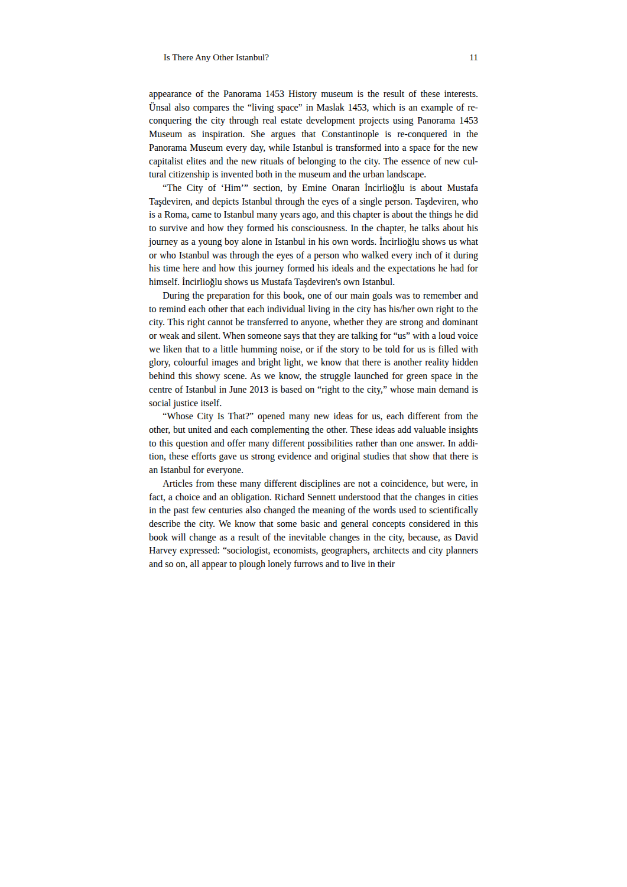Is There Any Other Istanbul? 11
appearance of the Panorama 1453 History museum is the result of these interests. Ünsal also compares the “living space” in Maslak 1453, which is an example of re-conquering the city through real estate development projects using Panorama 1453 Museum as inspiration. She argues that Constantinople is re-conquered in the Panorama Museum every day, while Istanbul is transformed into a space for the new capitalist elites and the new rituals of belonging to the city. The essence of new cultural citizenship is invented both in the museum and the urban landscape.
“The City of ‘Him’” section, by Emine Onaran İncirlioğlu is about Mustafa Taşdeviren, and depicts Istanbul through the eyes of a single person. Taşdeviren, who is a Roma, came to Istanbul many years ago, and this chapter is about the things he did to survive and how they formed his consciousness. In the chapter, he talks about his journey as a young boy alone in Istanbul in his own words. İncirlioğlu shows us what or who Istanbul was through the eyes of a person who walked every inch of it during his time here and how this journey formed his ideals and the expectations he had for himself. İncirlioğlu shows us Mustafa Taşdeviren's own Istanbul.
During the preparation for this book, one of our main goals was to remember and to remind each other that each individual living in the city has his/her own right to the city. This right cannot be transferred to anyone, whether they are strong and dominant or weak and silent. When someone says that they are talking for “us” with a loud voice we liken that to a little humming noise, or if the story to be told for us is filled with glory, colourful images and bright light, we know that there is another reality hidden behind this showy scene. As we know, the struggle launched for green space in the centre of Istanbul in June 2013 is based on “right to the city,” whose main demand is social justice itself.
“Whose City Is That?” opened many new ideas for us, each different from the other, but united and each complementing the other. These ideas add valuable insights to this question and offer many different possibilities rather than one answer. In addition, these efforts gave us strong evidence and original studies that show that there is an Istanbul for everyone.
Articles from these many different disciplines are not a coincidence, but were, in fact, a choice and an obligation. Richard Sennett understood that the changes in cities in the past few centuries also changed the meaning of the words used to scientifically describe the city. We know that some basic and general concepts considered in this book will change as a result of the inevitable changes in the city, because, as David Harvey expressed: “sociologist, economists, geographers, architects and city planners and so on, all appear to plough lonely furrows and to live in their